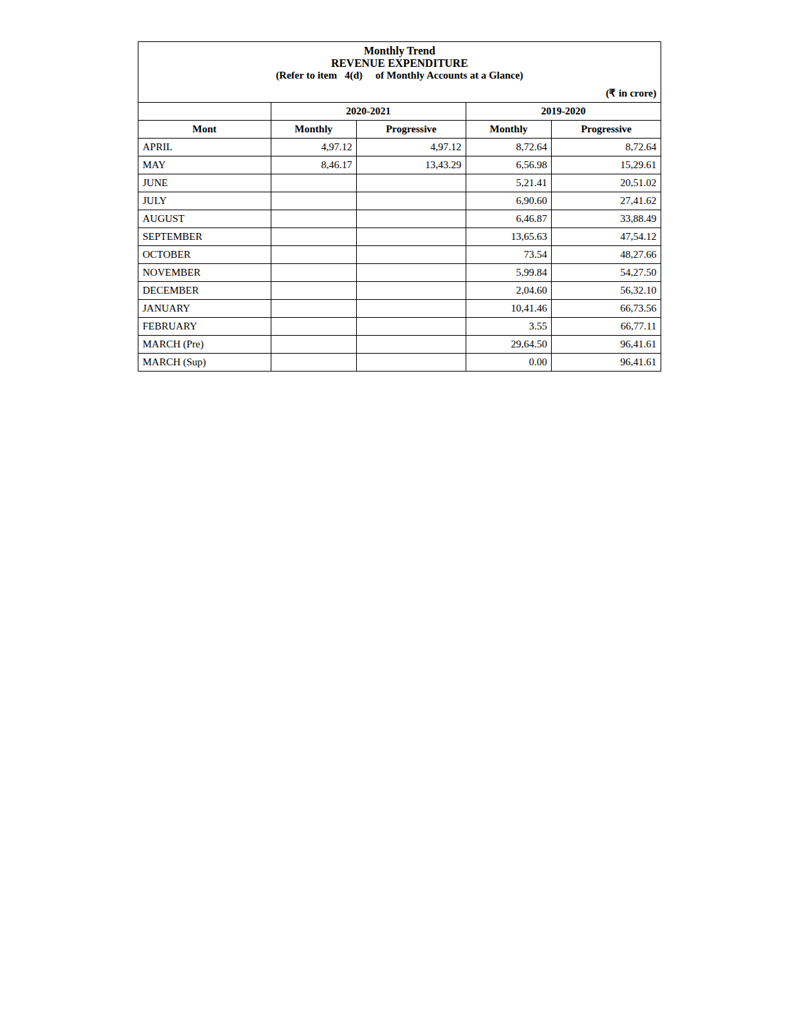| Monthly Trend REVENUE EXPENDITURE (Refer to item 4(d) of Monthly Accounts at a Glance) |
| ( ₹ in crore) |
| | 2020-2021 | 2019-2020 |
| Mont | Monthly | Progressive | Monthly | Progressive |
| APRIL | 4,97.12 | 4,97.12 | 8,72.64 | 8,72.64 |
| MAY | 8,46.17 | 13,43.29 | 6,56.98 | 15,29.61 |
| JUNE | | | 5,21.41 | 20,51.02 |
| JULY | | | 6,90.60 | 27,41.62 |
| AUGUST | | | 6,46.87 | 33,88.49 |
| SEPTEMBER | | | 13,65.63 | 47,54.12 |
| OCTOBER | | | 73.54 | 48,27.66 |
| NOVEMBER | | | 5,99.84 | 54,27.50 |
| DECEMBER | | | 2,04.60 | 56,32.10 |
| JANUARY | | | 10,41.46 | 66,73.56 |
| FEBRUARY | | | 3.55 | 66,77.11 |
| MARCH (Pre) | | | 29,64.50 | 96,41.61 |
| MARCH (Sup) | | | 0.00 | 96,41.61 |